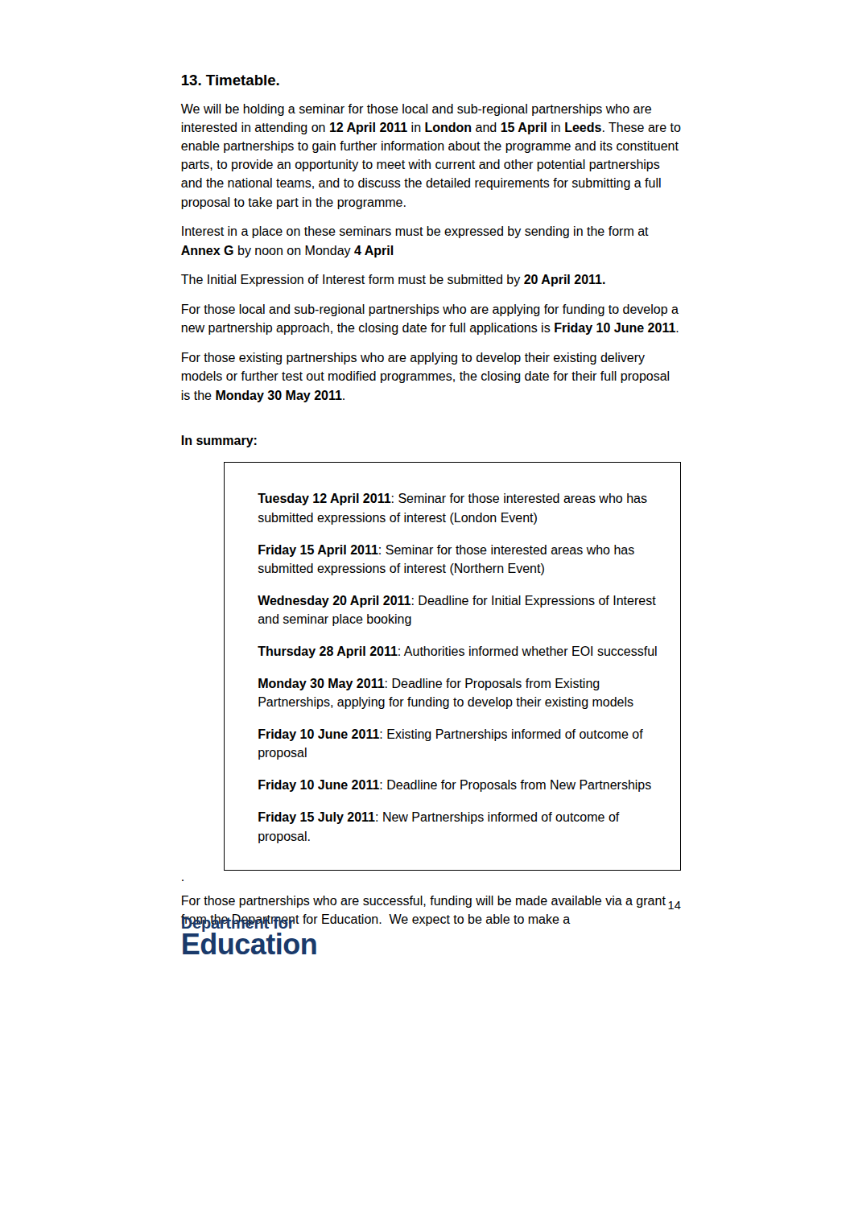13. Timetable.
We will be holding a seminar for those local and sub-regional partnerships who are interested in attending on 12 April 2011 in London and 15 April in Leeds. These are to enable partnerships to gain further information about the programme and its constituent parts, to provide an opportunity to meet with current and other potential partnerships and the national teams, and to discuss the detailed requirements for submitting a full proposal to take part in the programme.
Interest in a place on these seminars must be expressed by sending in the form at Annex G by noon on Monday 4 April
The Initial Expression of Interest form must be submitted by 20 April 2011.
For those local and sub-regional partnerships who are applying for funding to develop a new partnership approach, the closing date for full applications is Friday 10 June 2011.
For those existing partnerships who are applying to develop their existing delivery models or further test out modified programmes, the closing date for their full proposal is the Monday 30 May 2011.
In summary:
Tuesday 12 April 2011: Seminar for those interested areas who has submitted expressions of interest (London Event)
Friday 15 April 2011: Seminar for those interested areas who has submitted expressions of interest (Northern Event)
Wednesday 20 April 2011: Deadline for Initial Expressions of Interest and seminar place booking
Thursday 28 April 2011: Authorities informed whether EOI successful
Monday 30 May 2011: Deadline for Proposals from Existing Partnerships, applying for funding to develop their existing models
Friday 10 June 2011: Existing Partnerships informed of outcome of proposal
Friday 10 June 2011: Deadline for Proposals from New Partnerships
Friday 15 July 2011: New Partnerships informed of outcome of proposal.
.
For those partnerships who are successful, funding will be made available via a grant from the Department for Education. We expect to be able to make a
14
Department for Education